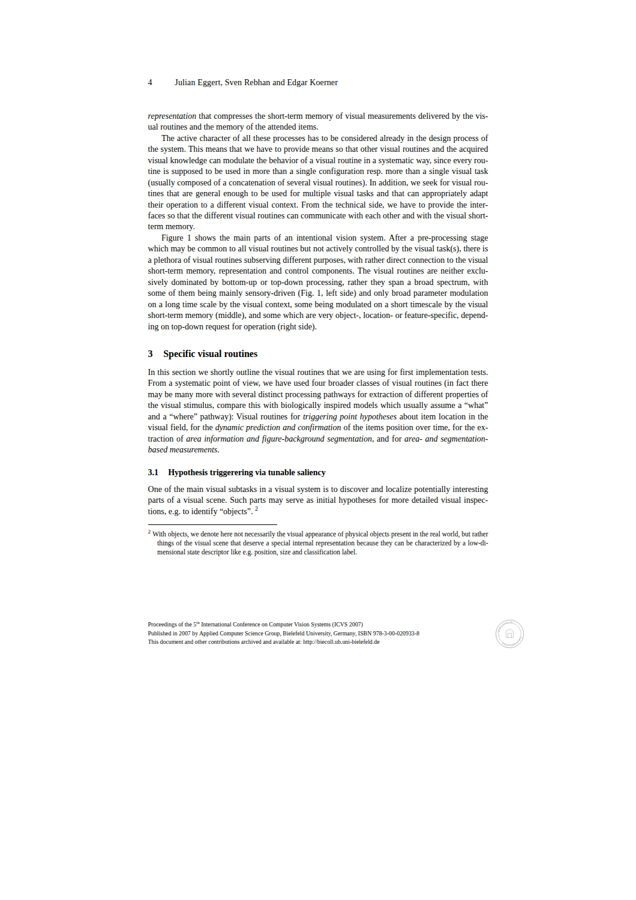4 Julian Eggert, Sven Rebhan and Edgar Koerner
representation that compresses the short-term memory of visual measurements delivered by the visual routines and the memory of the attended items.
The active character of all these processes has to be considered already in the design process of the system. This means that we have to provide means so that other visual routines and the acquired visual knowledge can modulate the behavior of a visual routine in a systematic way, since every routine is supposed to be used in more than a single configuration resp. more than a single visual task (usually composed of a concatenation of several visual routines). In addition, we seek for visual routines that are general enough to be used for multiple visual tasks and that can appropriately adapt their operation to a different visual context. From the technical side, we have to provide the interfaces so that the different visual routines can communicate with each other and with the visual short-term memory.
Figure 1 shows the main parts of an intentional vision system. After a pre-processing stage which may be common to all visual routines but not actively controlled by the visual task(s), there is a plethora of visual routines subserving different purposes, with rather direct connection to the visual short-term memory, representation and control components. The visual routines are neither exclusively dominated by bottom-up or top-down processing, rather they span a broad spectrum, with some of them being mainly sensory-driven (Fig. 1, left side) and only broad parameter modulation on a long time scale by the visual context, some being modulated on a short timescale by the visual short-term memory (middle), and some which are very object-, location- or feature-specific, depending on top-down request for operation (right side).
3 Specific visual routines
In this section we shortly outline the visual routines that we are using for first implementation tests. From a systematic point of view, we have used four broader classes of visual routines (in fact there may be many more with several distinct processing pathways for extraction of different properties of the visual stimulus, compare this with biologically inspired models which usually assume a “what” and a “where” pathway): Visual routines for triggering point hypotheses about item location in the visual field, for the dynamic prediction and confirmation of the items position over time, for the extraction of area information and figure-background segmentation, and for area- and segmentation-based measurements.
3.1 Hypothesis triggerering via tunable saliency
One of the main visual subtasks in a visual system is to discover and localize potentially interesting parts of a visual scene. Such parts may serve as initial hypotheses for more detailed visual inspections, e.g. to identify “objects”. 2
2 With objects, we denote here not necessarily the visual appearance of physical objects present in the real world, but rather things of the visual scene that deserve a special internal representation because they can be characterized by a low-dimensional state descriptor like e.g. position, size and classification label.
Proceedings of the 5th International Conference on Computer Vision Systems (ICVS 2007)
Published in 2007 by Applied Computer Science Group, Bielefeld University, Germany, ISBN 978-3-00-020933-8
This document and other contributions archived and available at: http://biecoll.ub.uni-bielefeld.de
BIELEFELD UNIVERSITÄT